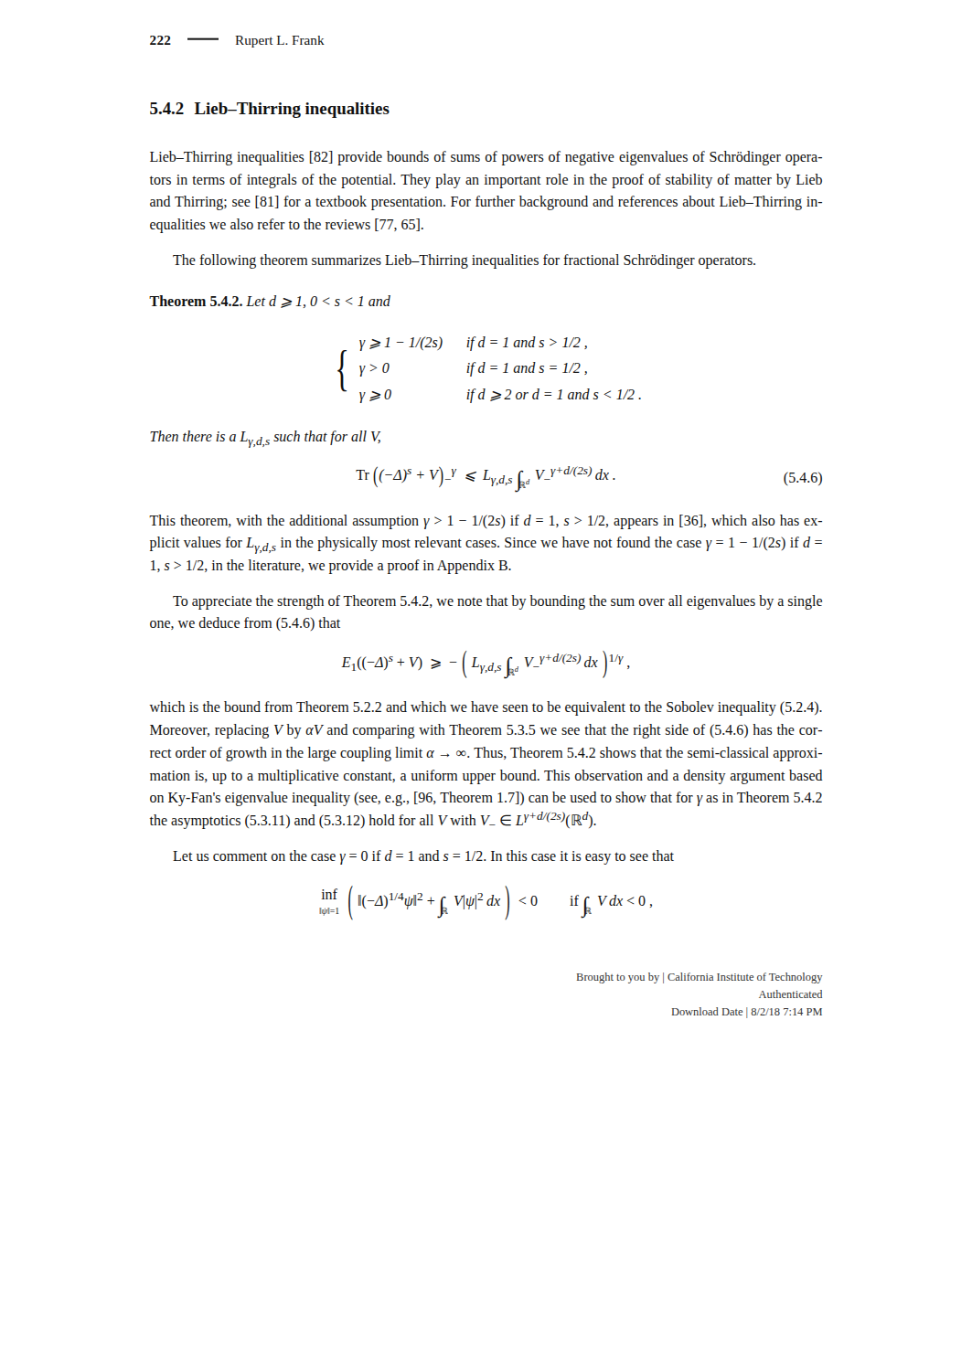222 Rupert L. Frank
5.4.2 Lieb–Thirring inequalities
Lieb–Thirring inequalities [82] provide bounds of sums of powers of negative eigenvalues of Schrödinger operators in terms of integrals of the potential. They play an important role in the proof of stability of matter by Lieb and Thirring; see [81] for a textbook presentation. For further background and references about Lieb–Thirring inequalities we also refer to the reviews [77, 65].
The following theorem summarizes Lieb–Thirring inequalities for fractional Schrödinger operators.
Theorem 5.4.2. Let d ⩾ 1, 0 < s < 1 and
{
| γ ⩾ 1 − 1/(2 s ) | if d = 1 and s > 1/2 , |
| γ > 0 | if d = 1 and s = 1/2 , |
| γ ⩾ 0 | if d ⩾ 2 or d = 1 and s < 1/2 . |
Then there is a Lγ,d,s such that for all V,
Tr ((−Δ)s + V)−γ ⩽ Lγ,d,s ∫ℝd V−γ+d/(2s) dx . (5.4.6)
This theorem, with the additional assumption γ > 1 − 1/(2s) if d = 1, s > 1/2, appears in [36], which also has explicit values for Lγ,d,s in the physically most relevant cases. Since we have not found the case γ = 1 − 1/(2s) if d = 1, s > 1/2, in the literature, we provide a proof in Appendix B.
To appreciate the strength of Theorem 5.4.2, we note that by bounding the sum over all eigenvalues by a single one, we deduce from (5.4.6) that
E1((−Δ)s + V) ⩾ − ( Lγ,d,s ∫ℝd V−γ+d/(2s) dx )1/γ ,
which is the bound from Theorem 5.2.2 and which we have seen to be equivalent to the Sobolev inequality (5.2.4). Moreover, replacing V by αV and comparing with Theorem 5.3.5 we see that the right side of (5.4.6) has the correct order of growth in the large coupling limit α → ∞. Thus, Theorem 5.4.2 shows that the semi-classical approximation is, up to a multiplicative constant, a uniform upper bound. This observation and a density argument based on Ky-Fan's eigenvalue inequality (see, e.g., [96, Theorem 1.7]) can be used to show that for γ as in Theorem 5.4.2 the asymptotics (5.3.11) and (5.3.12) hold for all V with V− ∈ Lγ+d/(2s)(ℝd).
Let us comment on the case γ = 0 if d = 1 and s = 1/2. In this case it is easy to see that
inf ‖ψ‖=1 ( ‖(−Δ)1/4ψ‖2 + ∫ℝ V|ψ|2 dx ) < 0 if ∫ℝ V dx < 0 ,
Brought to you by | California Institute of Technology
Authenticated
Download Date | 8/2/18 7:14 PM